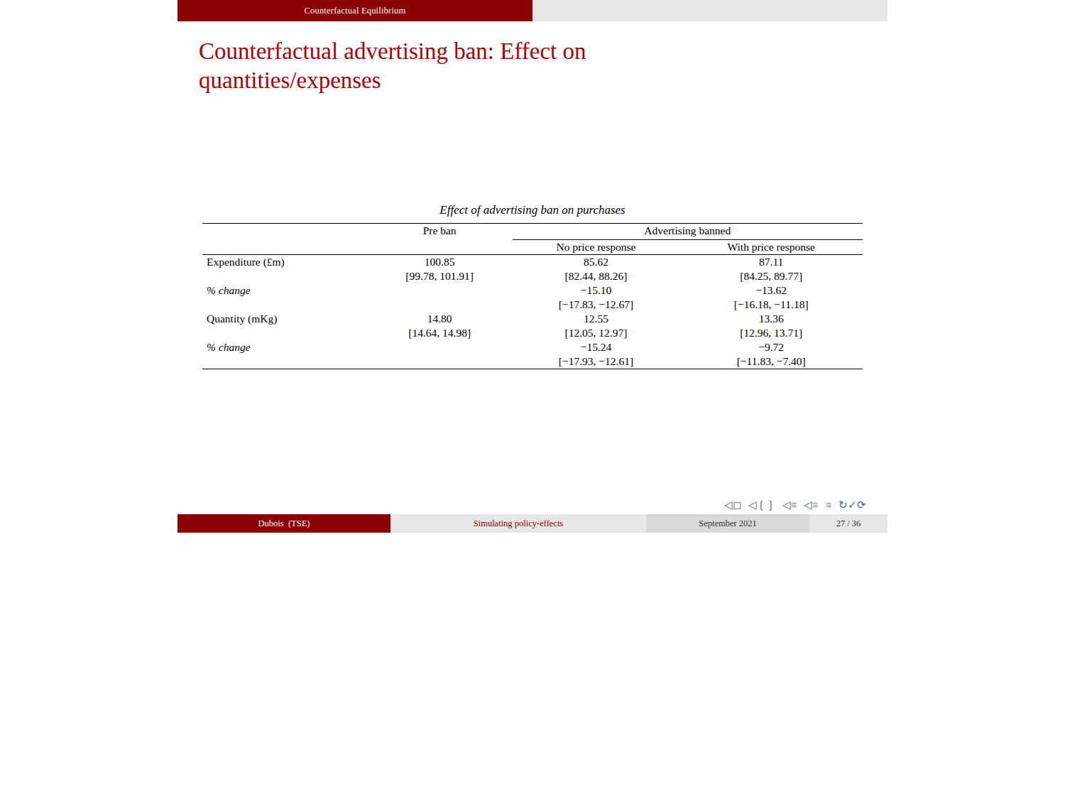Counterfactual Equilibrium
Counterfactual advertising ban: Effect on
quantities/expenses
Effect of advertising ban on purchases
| | Pre ban | Advertising banned |
| --- | --- | --- |
| | | No price response | With price response |
| Expenditure (£m) | 100.85 | 85.62 | 87.11 |
| | [99.78, 101.91] | [82.44, 88.26] | [84.25, 89.77] |
| % change | | −15.10 | −13.62 |
| | | [−17.83, −12.67] | [−16.18, −11.18] |
| Quantity (mKg) | 14.80 | 12.55 | 13.36 |
| | [14.64, 14.98] | [12.05, 12.97] | [12.96, 13.71] |
| % change | | −15.24 | −9.72 |
| | | [−17.93, −12.61] | [−11.83, −7.40] |
◁◻ ◁❲❳ ◁≡ ◁≡ ≡ ↻✓⟳
Dubois (TSE)
Simulating policy-effects
September 2021
27 / 36